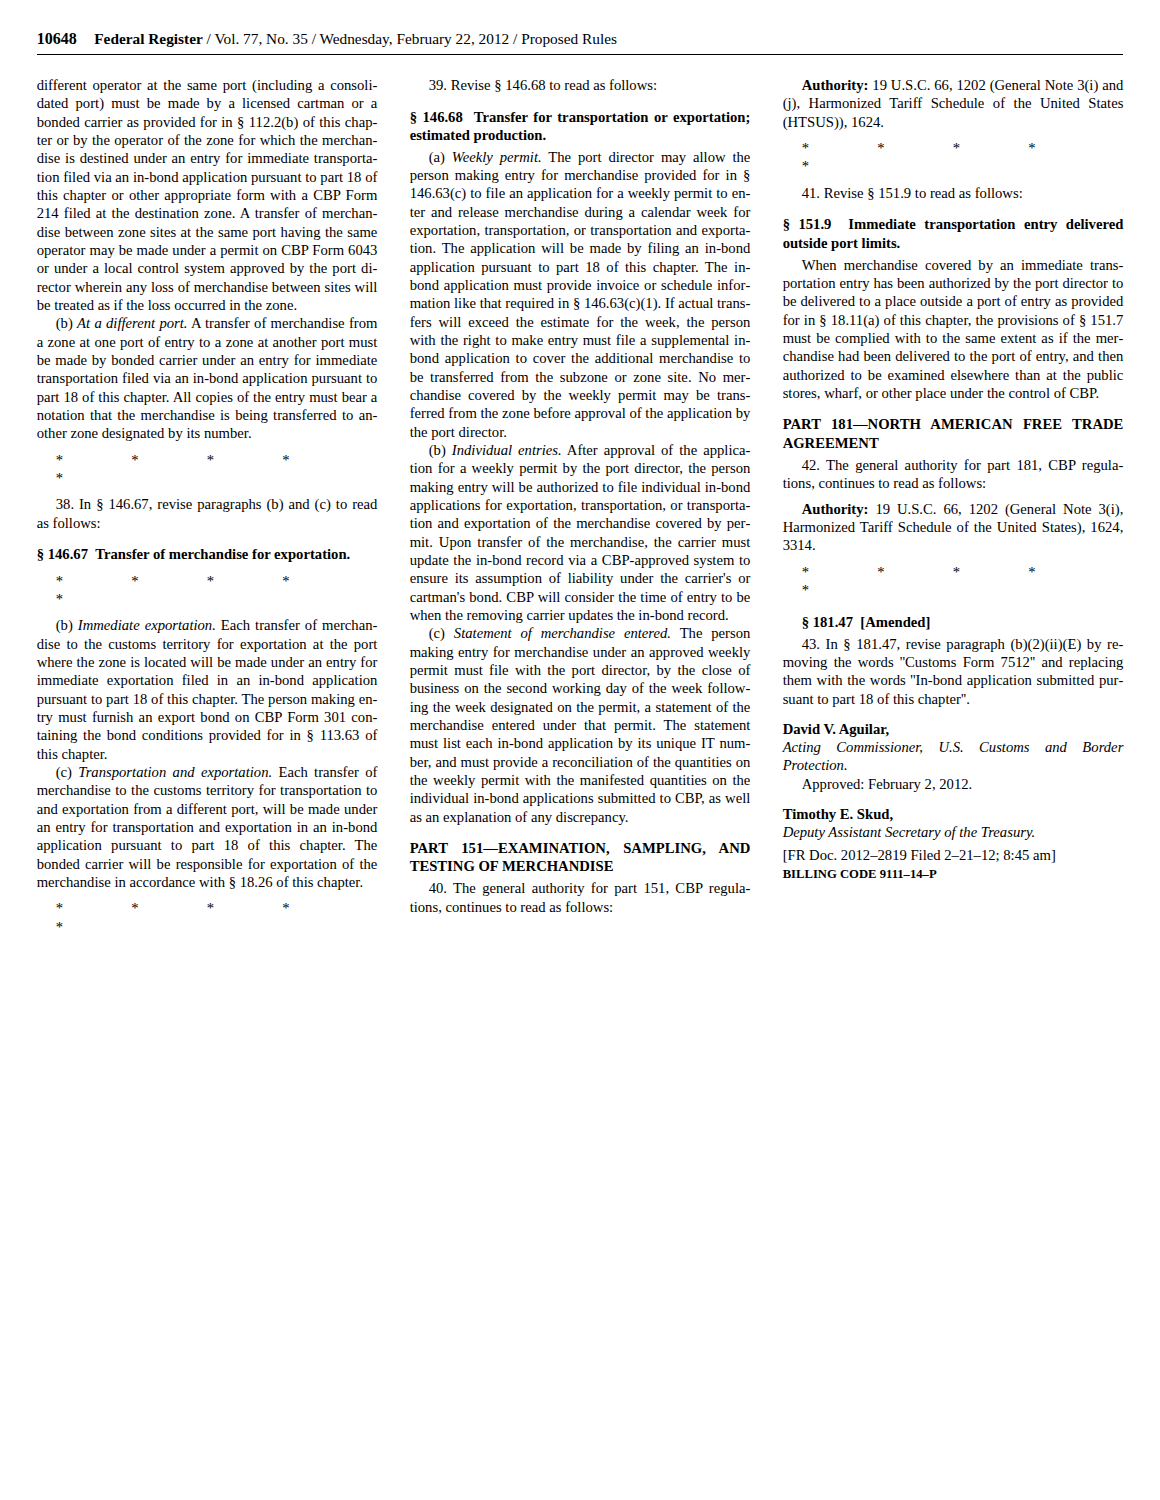10648 Federal Register / Vol. 77, No. 35 / Wednesday, February 22, 2012 / Proposed Rules
different operator at the same port (including a consolidated port) must be made by a licensed cartman or a bonded carrier as provided for in § 112.2(b) of this chapter or by the operator of the zone for which the merchandise is destined under an entry for immediate transportation filed via an in-bond application pursuant to part 18 of this chapter or other appropriate form with a CBP Form 214 filed at the destination zone. A transfer of merchandise between zone sites at the same port having the same operator may be made under a permit on CBP Form 6043 or under a local control system approved by the port director wherein any loss of merchandise between sites will be treated as if the loss occurred in the zone.
(b) At a different port. A transfer of merchandise from a zone at one port of entry to a zone at another port must be made by bonded carrier under an entry for immediate transportation filed via an in-bond application pursuant to part 18 of this chapter. All copies of the entry must bear a notation that the merchandise is being transferred to another zone designated by its number.
* * * * *
38. In § 146.67, revise paragraphs (b) and (c) to read as follows:
§ 146.67 Transfer of merchandise for exportation.
* * * * *
(b) Immediate exportation. Each transfer of merchandise to the customs territory for exportation at the port where the zone is located will be made under an entry for immediate exportation filed in an in-bond application pursuant to part 18 of this chapter. The person making entry must furnish an export bond on CBP Form 301 containing the bond conditions provided for in § 113.63 of this chapter.
(c) Transportation and exportation. Each transfer of merchandise to the customs territory for transportation to and exportation from a different port, will be made under an entry for transportation and exportation in an in-bond application pursuant to part 18 of this chapter. The bonded carrier will be responsible for exportation of the merchandise in accordance with § 18.26 of this chapter.
* * * * *
39. Revise § 146.68 to read as follows:
§ 146.68 Transfer for transportation or exportation; estimated production.
(a) Weekly permit. The port director may allow the person making entry for merchandise provided for in § 146.63(c) to file an application for a weekly permit to enter and release merchandise during a calendar week for exportation, transportation, or transportation and exportation. The application will be made by filing an in-bond application pursuant to part 18 of this chapter. The in-bond application must provide invoice or schedule information like that required in § 146.63(c)(1). If actual transfers will exceed the estimate for the week, the person with the right to make entry must file a supplemental in-bond application to cover the additional merchandise to be transferred from the subzone or zone site. No merchandise covered by the weekly permit may be transferred from the zone before approval of the application by the port director.
(b) Individual entries. After approval of the application for a weekly permit by the port director, the person making entry will be authorized to file individual in-bond applications for exportation, transportation, or transportation and exportation of the merchandise covered by permit. Upon transfer of the merchandise, the carrier must update the in-bond record via a CBP-approved system to ensure its assumption of liability under the carrier's or cartman's bond. CBP will consider the time of entry to be when the removing carrier updates the in-bond record.
(c) Statement of merchandise entered. The person making entry for merchandise under an approved weekly permit must file with the port director, by the close of business on the second working day of the week following the week designated on the permit, a statement of the merchandise entered under that permit. The statement must list each in-bond application by its unique IT number, and must provide a reconciliation of the quantities on the weekly permit with the manifested quantities on the individual in-bond applications submitted to CBP, as well as an explanation of any discrepancy.
PART 151—EXAMINATION, SAMPLING, AND TESTING OF MERCHANDISE
40. The general authority for part 151, CBP regulations, continues to read as follows:
Authority: 19 U.S.C. 66, 1202 (General Note 3(i) and (j), Harmonized Tariff Schedule of the United States (HTSUS)), 1624.
* * * * *
41. Revise § 151.9 to read as follows:
§ 151.9 Immediate transportation entry delivered outside port limits.
When merchandise covered by an immediate transportation entry has been authorized by the port director to be delivered to a place outside a port of entry as provided for in § 18.11(a) of this chapter, the provisions of § 151.7 must be complied with to the same extent as if the merchandise had been delivered to the port of entry, and then authorized to be examined elsewhere than at the public stores, wharf, or other place under the control of CBP.
PART 181—NORTH AMERICAN FREE TRADE AGREEMENT
42. The general authority for part 181, CBP regulations, continues to read as follows:
Authority: 19 U.S.C. 66, 1202 (General Note 3(i), Harmonized Tariff Schedule of the United States), 1624, 3314.
* * * * *
§ 181.47 [Amended]
43. In § 181.47, revise paragraph (b)(2)(ii)(E) by removing the words ''Customs Form 7512'' and replacing them with the words ''In-bond application submitted pursuant to part 18 of this chapter''.
David V. Aguilar,
Acting Commissioner, U.S. Customs and Border Protection.
Approved: February 2, 2012.
Timothy E. Skud,
Deputy Assistant Secretary of the Treasury.
[FR Doc. 2012–2819 Filed 2–21–12; 8:45 am]
BILLING CODE 9111–14–P